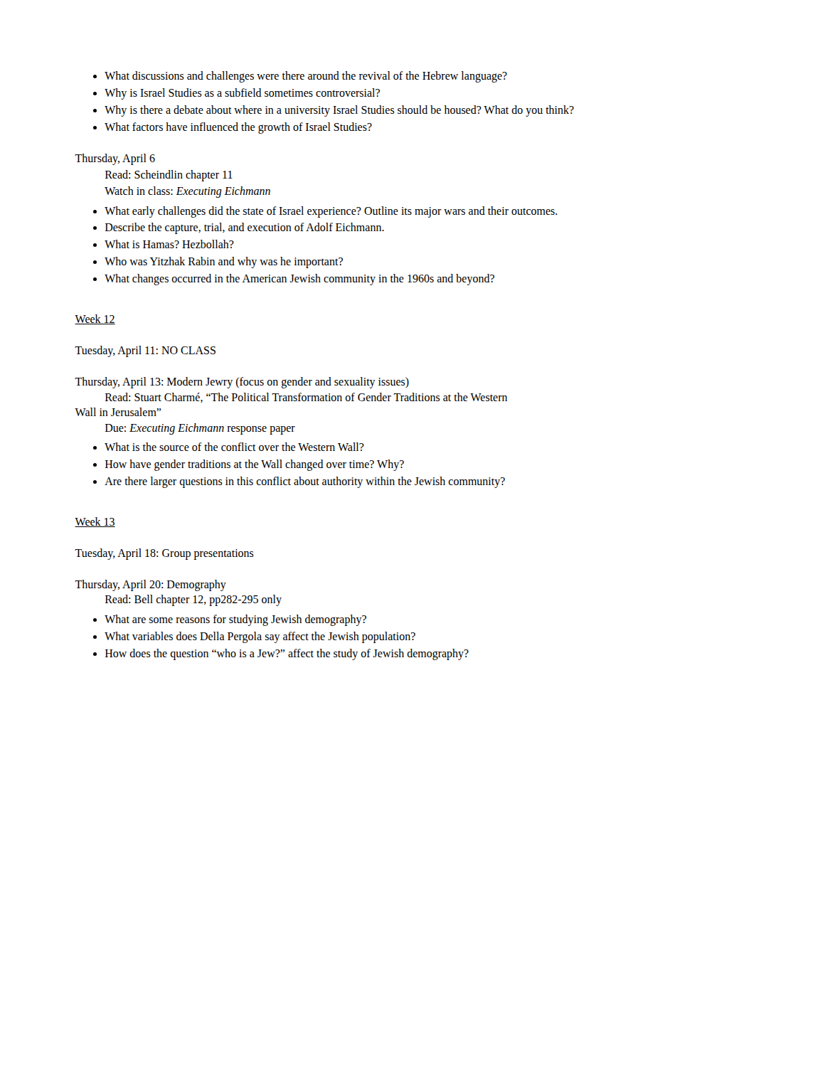What discussions and challenges were there around the revival of the Hebrew language?
Why is Israel Studies as a subfield sometimes controversial?
Why is there a debate about where in a university Israel Studies should be housed? What do you think?
What factors have influenced the growth of Israel Studies?
Thursday, April 6
Read: Scheindlin chapter 11
Watch in class: Executing Eichmann
What early challenges did the state of Israel experience? Outline its major wars and their outcomes.
Describe the capture, trial, and execution of Adolf Eichmann.
What is Hamas? Hezbollah?
Who was Yitzhak Rabin and why was he important?
What changes occurred in the American Jewish community in the 1960s and beyond?
Week 12
Tuesday, April 11: NO CLASS
Thursday, April 13: Modern Jewry (focus on gender and sexuality issues)
Read: Stuart Charmé, “The Political Transformation of Gender Traditions at the Western
Wall in Jerusalem”
Due: Executing Eichmann response paper
What is the source of the conflict over the Western Wall?
How have gender traditions at the Wall changed over time? Why?
Are there larger questions in this conflict about authority within the Jewish community?
Week 13
Tuesday, April 18: Group presentations
Thursday, April 20: Demography
Read: Bell chapter 12, pp282-295 only
What are some reasons for studying Jewish demography?
What variables does Della Pergola say affect the Jewish population?
How does the question “who is a Jew?” affect the study of Jewish demography?